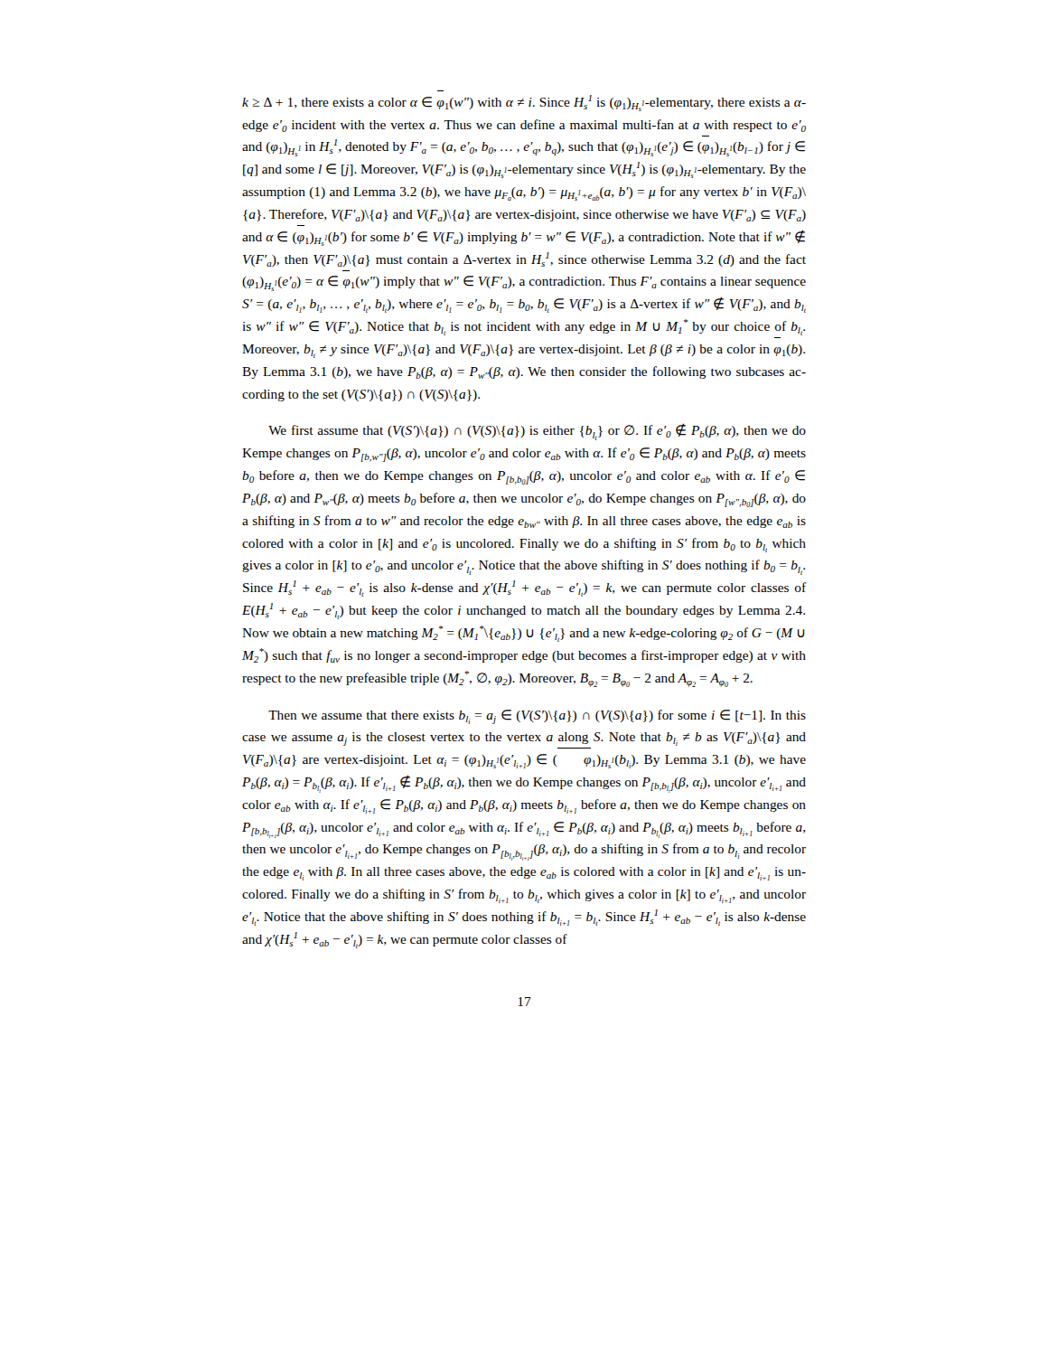k ≥ Δ + 1, there exists a color α ∈ φ1(w″) with α ≠ i. Since Hs1 is (φ1)Hs1-elementary, there exists a α-edge e′0 incident with the vertex a. Thus we can define a maximal multi-fan at a with respect to e′0 and (φ1)Hs1 in Hs1, denoted by F′a = (a, e′0, b0, … , e′q, bq), such that (φ1)Hs1(e′j) ∈ (φ1)Hs1(bl−1) for j ∈ [q] and some l ∈ [j]. Moreover, V(F′a) is (φ1)Hs1-elementary since V(Hs1) is (φ1)Hs1-elementary. By the assumption (1) and Lemma 3.2 (b), we have μFa(a, b′) = μHs1+eab(a, b′) = μ for any vertex b′ in V(Fa)\{a}. Therefore, V(F′a)\{a} and V(Fa)\{a} are vertex-disjoint, since otherwise we have V(F′a) ⊆ V(Fa) and α ∈ (φ1)Hs1(b′) for some b′ ∈ V(Fa) implying b′ = w″ ∈ V(Fa), a contradiction. Note that if w″ ∉ V(F′a), then V(F′a)\{a} must contain a Δ-vertex in Hs1, since otherwise Lemma 3.2 (d) and the fact (φ1)Hs1(e′0) = α ∈ φ1(w″) imply that w″ ∈ V(F′a), a contradiction. Thus F′a contains a linear sequence S′ = (a, e′l1, bl1, … , e′lt, blt), where e′l1 = e′0, bl1 = b0, blt ∈ V(F′a) is a Δ-vertex if w″ ∉ V(F′a), and blt is w″ if w″ ∈ V(F′a). Notice that blt is not incident with any edge in M ∪ M1* by our choice of blt. Moreover, blt ≠ y since V(F′a)\{a} and V(Fa)\{a} are vertex-disjoint. Let β (β ≠ i) be a color in φ1(b). By Lemma 3.1 (b), we have Pb(β, α) = Pw″(β, α). We then consider the following two subcases according to the set (V(S′)\{a}) ∩ (V(S)\{a}).
We first assume that (V(S′)\{a}) ∩ (V(S)\{a}) is either {blt} or ∅. If e′0 ∉ Pb(β, α), then we do Kempe changes on P[b,w″](β, α), uncolor e′0 and color eab with α. If e′0 ∈ Pb(β, α) and Pb(β, α) meets b0 before a, then we do Kempe changes on P[b,b0](β, α), uncolor e′0 and color eab with α. If e′0 ∈ Pb(β, α) and Pw″(β, α) meets b0 before a, then we uncolor e′0, do Kempe changes on P[w″,b0](β, α), do a shifting in S from a to w″ and recolor the edge ebw″ with β. In all three cases above, the edge eab is colored with a color in [k] and e′0 is uncolored. Finally we do a shifting in S′ from b0 to blt which gives a color in [k] to e′0, and uncolor e′lt. Notice that the above shifting in S′ does nothing if b0 = blt. Since Hs1 + eab − e′lt is also k-dense and χ′(Hs1 + eab − e′lt) = k, we can permute color classes of E(Hs1 + eab − e′lt) but keep the color i unchanged to match all the boundary edges by Lemma 2.4. Now we obtain a new matching M2* = (M1*\{eab}) ∪ {e′lt} and a new k-edge-coloring φ2 of G − (M ∪ M2*) such that fuv is no longer a second-improper edge (but becomes a first-improper edge) at v with respect to the new prefeasible triple (M2*, ∅, φ2). Moreover, Bφ2 = Bφ0 − 2 and Aφ2 = Aφ0 + 2.
Then we assume that there exists bli = aj ∈ (V(S′)\{a}) ∩ (V(S)\{a}) for some i ∈ [t−1]. In this case we assume aj is the closest vertex to the vertex a along S. Note that bli ≠ b as V(F′a)\{a} and V(Fa)\{a} are vertex-disjoint. Let αi = (φ1)Hs1(e′li+1) ∈ (φ1)Hs1(bli). By Lemma 3.1 (b), we have Pb(β, αi) = Pbli(β, αi). If e′li+1 ∉ Pb(β, αi), then we do Kempe changes on P[b,bli](β, αi), uncolor e′li+1 and color eab with αi. If e′li+1 ∈ Pb(β, αi) and Pb(β, αi) meets bli+1 before a, then we do Kempe changes on P[b,bli+1](β, αi), uncolor e′li+1 and color eab with αi. If e′li+1 ∈ Pb(β, αi) and Pbli(β, αi) meets bli+1 before a, then we uncolor e′li+1, do Kempe changes on P[bli,bli+1](β, αi), do a shifting in S from a to bli and recolor the edge eli with β. In all three cases above, the edge eab is colored with a color in [k] and e′li+1 is uncolored. Finally we do a shifting in S′ from bli+1 to blt, which gives a color in [k] to e′li+1, and uncolor e′lt. Notice that the above shifting in S′ does nothing if bli+1 = blt. Since Hs1 + eab − e′lt is also k-dense and χ′(Hs1 + eab − e′lt) = k, we can permute color classes of
17